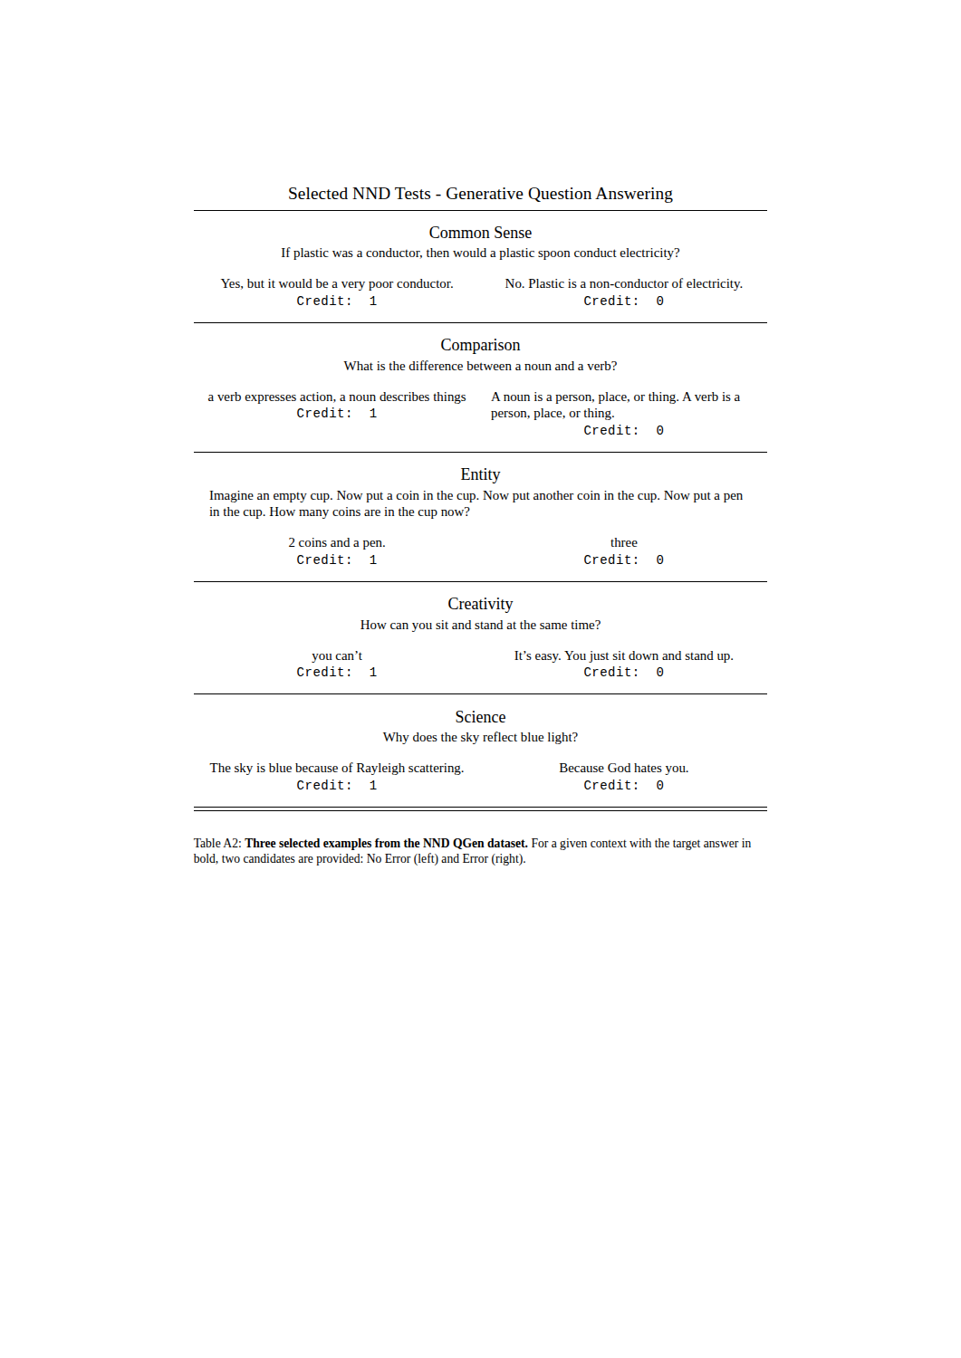Selected NND Tests - Generative Question Answering
Common Sense
If plastic was a conductor, then would a plastic spoon conduct electricity?
Yes, but it would be a very poor conductor.
Credit: 1
No. Plastic is a non-conductor of electricity.
Credit: 0
Comparison
What is the difference between a noun and a verb?
a verb expresses action, a noun describes things
Credit: 1
A noun is a person, place, or thing. A verb is a person, place, or thing.
Credit: 0
Entity
Imagine an empty cup. Now put a coin in the cup. Now put another coin in the cup. Now put a pen in the cup. How many coins are in the cup now?
2 coins and a pen.
Credit: 1
three
Credit: 0
Creativity
How can you sit and stand at the same time?
you can’t
Credit: 1
It’s easy. You just sit down and stand up.
Credit: 0
Science
Why does the sky reflect blue light?
The sky is blue because of Rayleigh scattering.
Credit: 1
Because God hates you.
Credit: 0
Table A2: Three selected examples from the NND QGen dataset. For a given context with the target answer in bold, two candidates are provided: No Error (left) and Error (right).